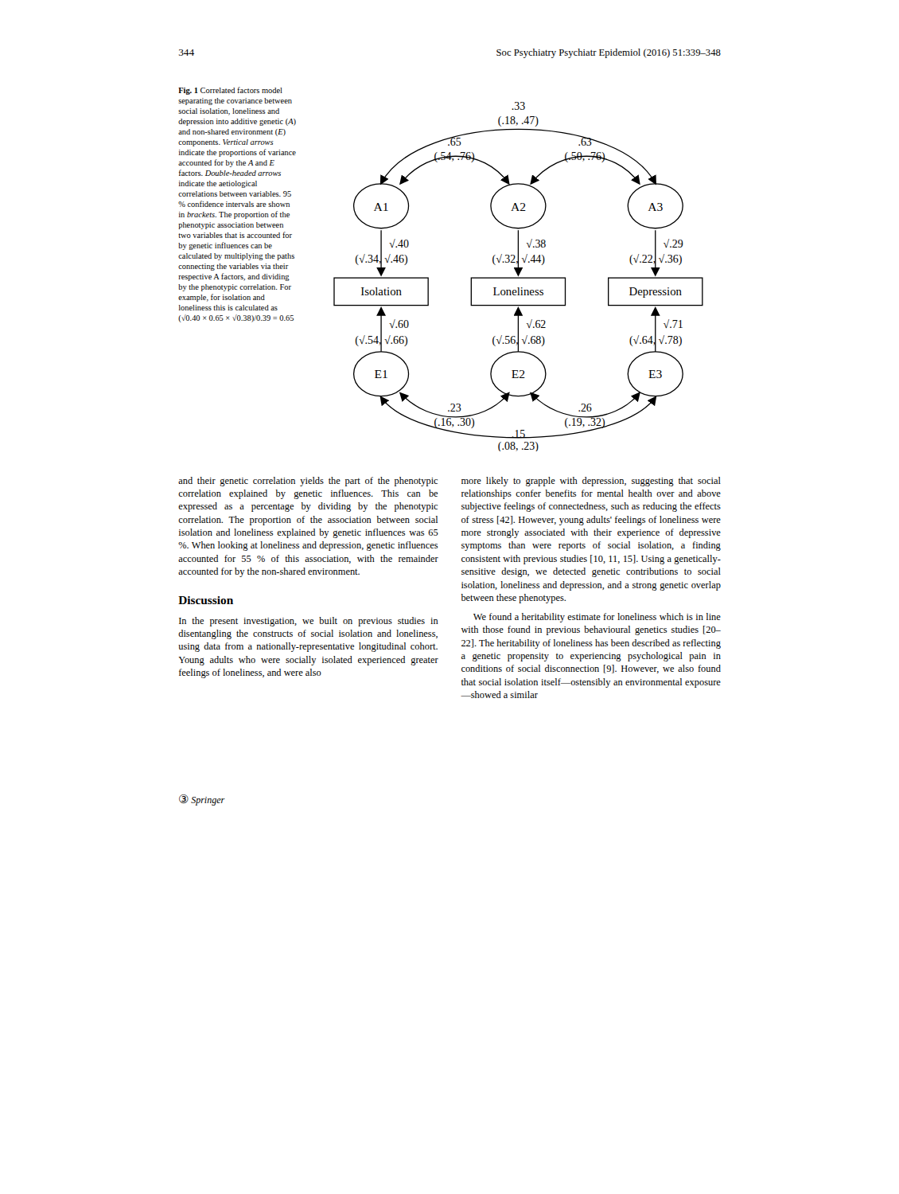344
Soc Psychiatry Psychiatr Epidemiol (2016) 51:339–348
Fig. 1 Correlated factors model separating the covariance between social isolation, loneliness and depression into additive genetic (A) and non-shared environment (E) components. Vertical arrows indicate the proportions of variance accounted for by the A and E factors. Double-headed arrows indicate the aetiological correlations between variables. 95 % confidence intervals are shown in brackets. The proportion of the phenotypic association between two variables that is accounted for by genetic influences can be calculated by multiplying the paths connecting the variables via their respective A factors, and dividing by the phenotypic correlation. For example, for isolation and loneliness this is calculated as (√0.40 × 0.65 × √0.38)/0.39 = 0.65
.33 (.18, .47) .65 (.54, .76) .63 (.50, .76) A1 A2 A3 √.40 (√.34, √.46) √.38 (√.32, √.44) √.29 (√.22, √.36) Isolation Loneliness Depression √.60 (√.54, √.66) √.62 (√.56, √.68) √.71 (√.64, √.78) E1 E2 E3 .23 (.16, .30) .26 (.19, .32) .15 (.08, .23)
and their genetic correlation yields the part of the phenotypic correlation explained by genetic influences. This can be expressed as a percentage by dividing by the phenotypic correlation. The proportion of the association between social isolation and loneliness explained by genetic influences was 65 %. When looking at loneliness and depression, genetic influences accounted for 55 % of this association, with the remainder accounted for by the non-shared environment.
Discussion
In the present investigation, we built on previous studies in disentangling the constructs of social isolation and loneliness, using data from a nationally-representative longitudinal cohort. Young adults who were socially isolated experienced greater feelings of loneliness, and were also
more likely to grapple with depression, suggesting that social relationships confer benefits for mental health over and above subjective feelings of connectedness, such as reducing the effects of stress [42]. However, young adults' feelings of loneliness were more strongly associated with their experience of depressive symptoms than were reports of social isolation, a finding consistent with previous studies [10, 11, 15]. Using a genetically-sensitive design, we detected genetic contributions to social isolation, loneliness and depression, and a strong genetic overlap between these phenotypes.
We found a heritability estimate for loneliness which is in line with those found in previous behavioural genetics studies [20–22]. The heritability of loneliness has been described as reflecting a genetic propensity to experiencing psychological pain in conditions of social disconnection [9]. However, we also found that social isolation itself—ostensibly an environmental exposure—showed a similar
③ Springer